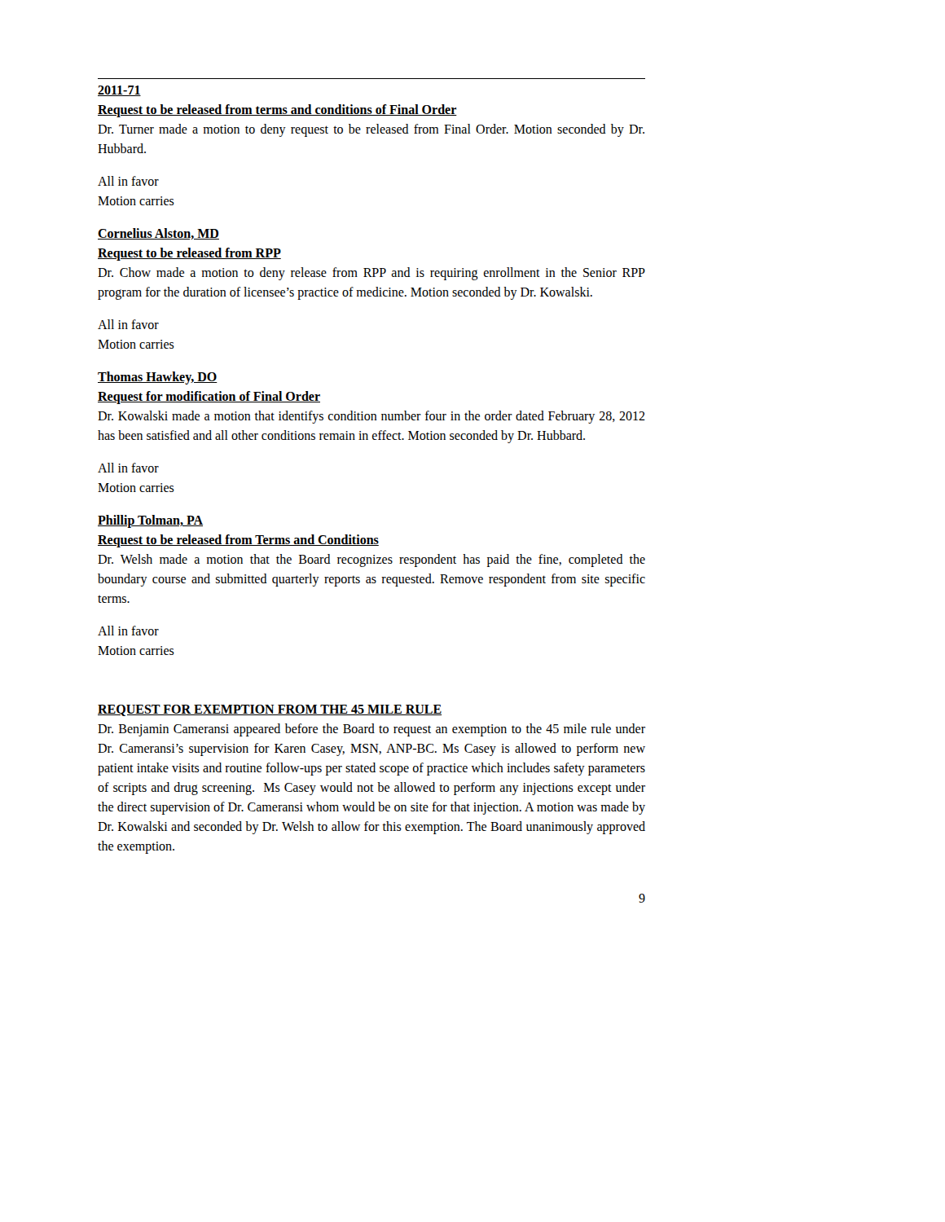2011-71
Request to be released from terms and conditions of Final Order
Dr. Turner made a motion to deny request to be released from Final Order. Motion seconded by Dr. Hubbard.
All in favor
Motion carries
Cornelius Alston, MD
Request to be released from RPP
Dr. Chow made a motion to deny release from RPP and is requiring enrollment in the Senior RPP program for the duration of licensee’s practice of medicine. Motion seconded by Dr. Kowalski.
All in favor
Motion carries
Thomas Hawkey, DO
Request for modification of Final Order
Dr. Kowalski made a motion that identifys condition number four in the order dated February 28, 2012 has been satisfied and all other conditions remain in effect. Motion seconded by Dr. Hubbard.
All in favor
Motion carries
Phillip Tolman, PA
Request to be released from Terms and Conditions
Dr. Welsh made a motion that the Board recognizes respondent has paid the fine, completed the boundary course and submitted quarterly reports as requested. Remove respondent from site specific terms.
All in favor
Motion carries
REQUEST FOR EXEMPTION FROM THE 45 MILE RULE
Dr. Benjamin Cameransi appeared before the Board to request an exemption to the 45 mile rule under Dr. Cameransi’s supervision for Karen Casey, MSN, ANP-BC. Ms Casey is allowed to perform new patient intake visits and routine follow-ups per stated scope of practice which includes safety parameters of scripts and drug screening. Ms Casey would not be allowed to perform any injections except under the direct supervision of Dr. Cameransi whom would be on site for that injection. A motion was made by Dr. Kowalski and seconded by Dr. Welsh to allow for this exemption. The Board unanimously approved the exemption.
9